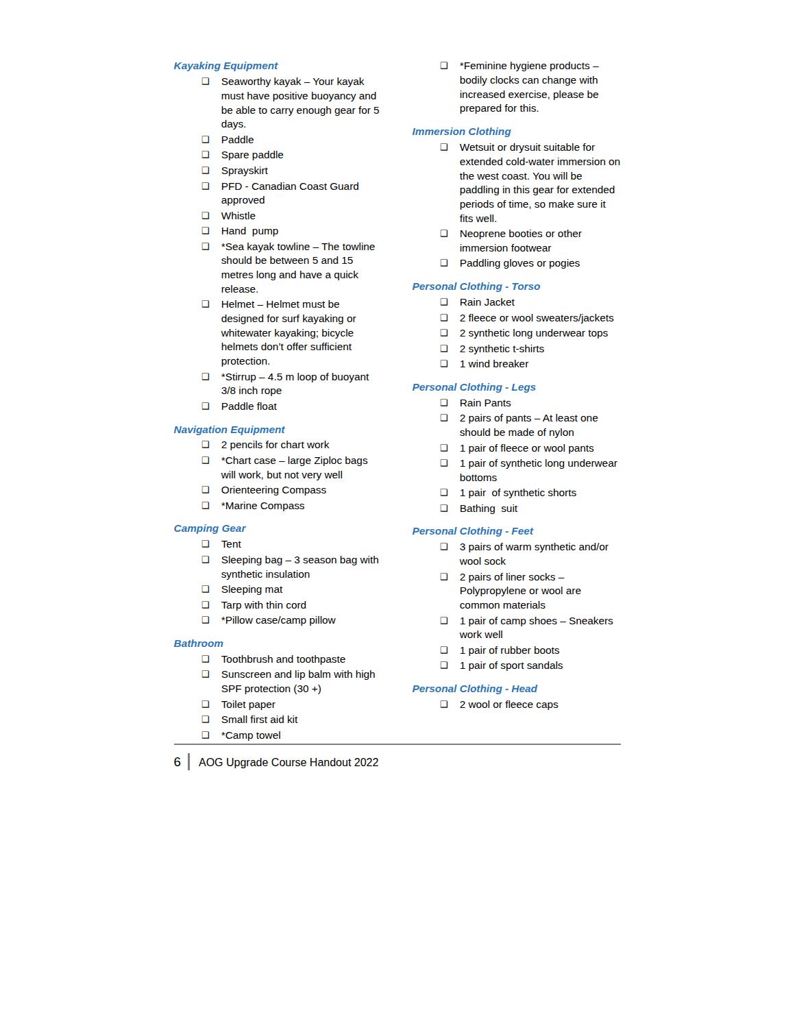Kayaking Equipment
Seaworthy kayak – Your kayak must have positive buoyancy and be able to carry enough gear for 5 days.
Paddle
Spare paddle
Sprayskirt
PFD - Canadian Coast Guard approved
Whistle
Hand pump
*Sea kayak towline – The towline should be between 5 and 15 metres long and have a quick release.
Helmet – Helmet must be designed for surf kayaking or whitewater kayaking; bicycle helmets don’t offer sufficient protection.
*Stirrup – 4.5 m loop of buoyant 3/8 inch rope
Paddle float
Navigation Equipment
2 pencils for chart work
*Chart case – large Ziploc bags will work, but not very well
Orienteering Compass
*Marine Compass
Camping Gear
Tent
Sleeping bag – 3 season bag with synthetic insulation
Sleeping mat
Tarp with thin cord
*Pillow case/camp pillow
Bathroom
Toothbrush and toothpaste
Sunscreen and lip balm with high SPF protection (30 +)
Toilet paper
Small first aid kit
*Camp towel
*Feminine hygiene products – bodily clocks can change with increased exercise, please be prepared for this.
Immersion Clothing
Wetsuit or drysuit suitable for extended cold-water immersion on the west coast. You will be paddling in this gear for extended periods of time, so make sure it fits well.
Neoprene booties or other immersion footwear
Paddling gloves or pogies
Personal Clothing - Torso
Rain Jacket
2 fleece or wool sweaters/jackets
2 synthetic long underwear tops
2 synthetic t-shirts
1 wind breaker
Personal Clothing - Legs
Rain Pants
2 pairs of pants – At least one should be made of nylon
1 pair of fleece or wool pants
1 pair of synthetic long underwear bottoms
1 pair of synthetic shorts
Bathing suit
Personal Clothing - Feet
3 pairs of warm synthetic and/or wool sock
2 pairs of liner socks – Polypropylene or wool are common materials
1 pair of camp shoes – Sneakers work well
1 pair of rubber boots
1 pair of sport sandals
Personal Clothing - Head
2 wool or fleece caps
6 AOG Upgrade Course Handout 2022